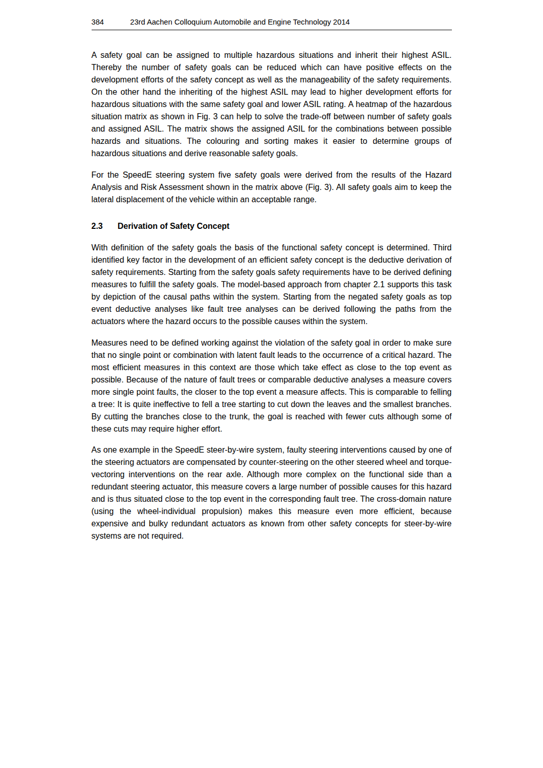384 23rd Aachen Colloquium Automobile and Engine Technology 2014
A safety goal can be assigned to multiple hazardous situations and inherit their highest ASIL. Thereby the number of safety goals can be reduced which can have positive effects on the development efforts of the safety concept as well as the manageability of the safety requirements. On the other hand the inheriting of the highest ASIL may lead to higher development efforts for hazardous situations with the same safety goal and lower ASIL rating. A heatmap of the hazardous situation matrix as shown in Fig. 3 can help to solve the trade-off between number of safety goals and assigned ASIL. The matrix shows the assigned ASIL for the combinations between possible hazards and situations. The colouring and sorting makes it easier to determine groups of hazardous situations and derive reasonable safety goals.
For the SpeedE steering system five safety goals were derived from the results of the Hazard Analysis and Risk Assessment shown in the matrix above (Fig. 3). All safety goals aim to keep the lateral displacement of the vehicle within an acceptable range.
2.3 Derivation of Safety Concept
With definition of the safety goals the basis of the functional safety concept is determined. Third identified key factor in the development of an efficient safety concept is the deductive derivation of safety requirements. Starting from the safety goals safety requirements have to be derived defining measures to fulfill the safety goals. The model-based approach from chapter 2.1 supports this task by depiction of the causal paths within the system. Starting from the negated safety goals as top event deductive analyses like fault tree analyses can be derived following the paths from the actuators where the hazard occurs to the possible causes within the system.
Measures need to be defined working against the violation of the safety goal in order to make sure that no single point or combination with latent fault leads to the occurrence of a critical hazard. The most efficient measures in this context are those which take effect as close to the top event as possible. Because of the nature of fault trees or comparable deductive analyses a measure covers more single point faults, the closer to the top event a measure affects. This is comparable to felling a tree: It is quite ineffective to fell a tree starting to cut down the leaves and the smallest branches. By cutting the branches close to the trunk, the goal is reached with fewer cuts although some of these cuts may require higher effort.
As one example in the SpeedE steer-by-wire system, faulty steering interventions caused by one of the steering actuators are compensated by counter-steering on the other steered wheel and torque-vectoring interventions on the rear axle. Although more complex on the functional side than a redundant steering actuator, this measure covers a large number of possible causes for this hazard and is thus situated close to the top event in the corresponding fault tree. The cross-domain nature (using the wheel-individual propulsion) makes this measure even more efficient, because expensive and bulky redundant actuators as known from other safety concepts for steer-by-wire systems are not required.